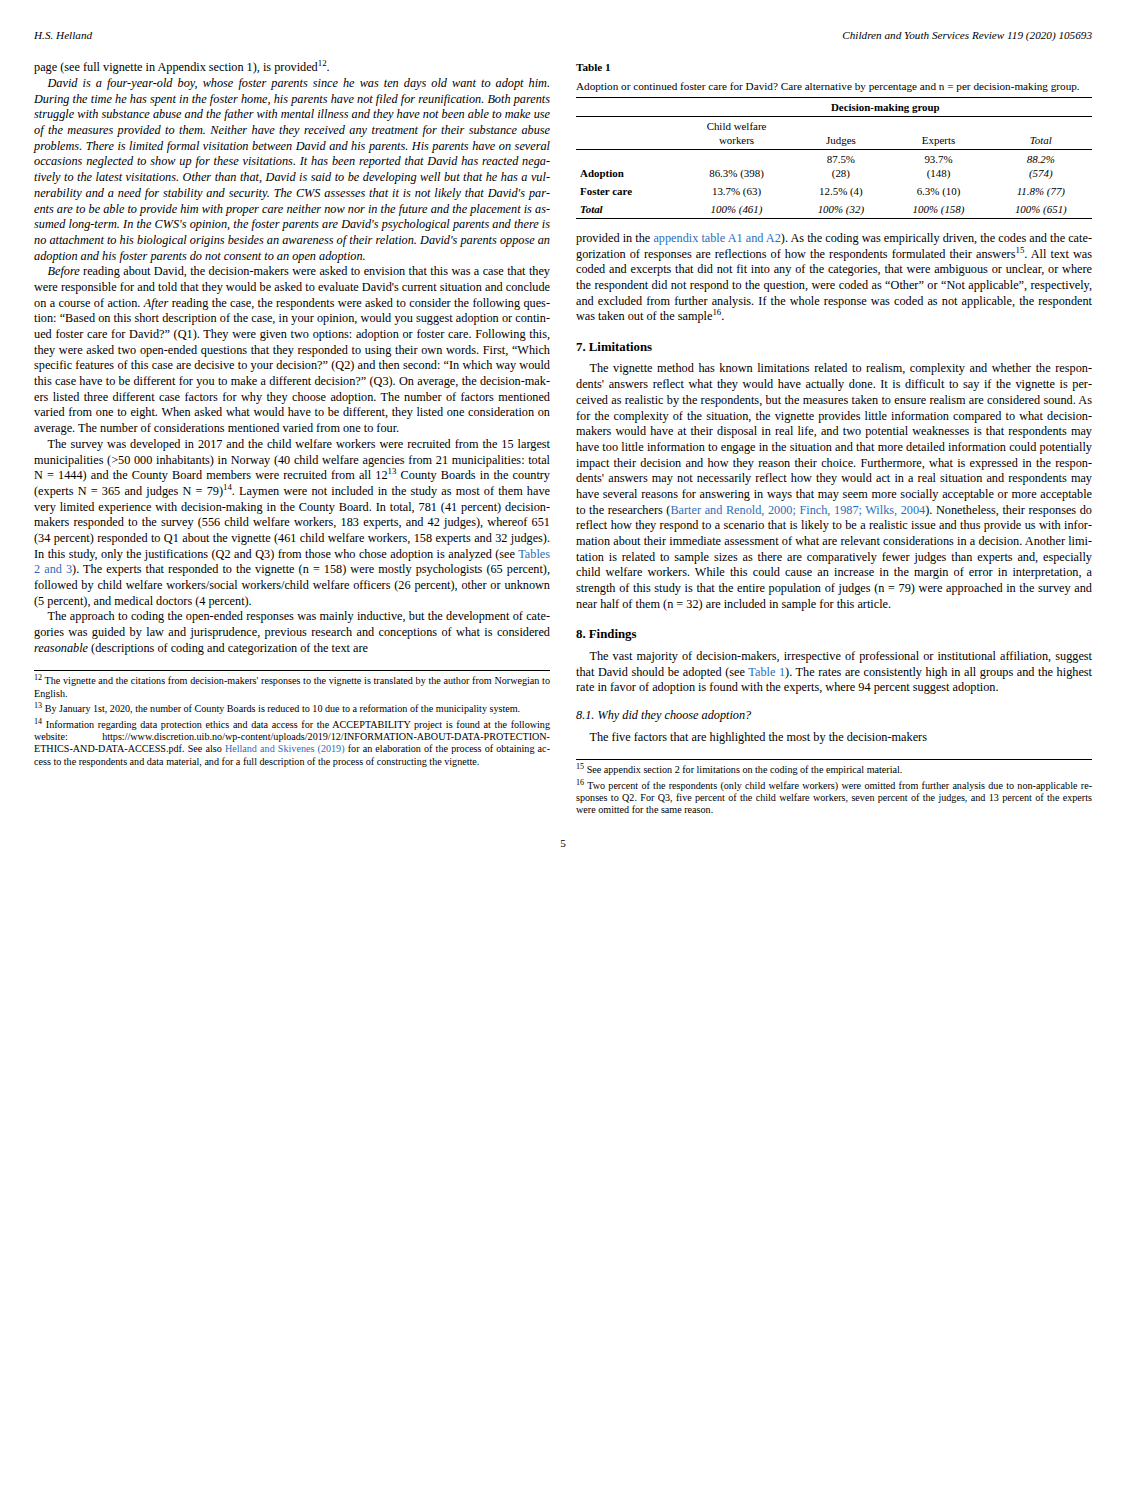H.S. Helland
Children and Youth Services Review 119 (2020) 105693
page (see full vignette in Appendix section 1), is provided12.
David is a four-year-old boy, whose foster parents since he was ten days old want to adopt him. During the time he has spent in the foster home, his parents have not filed for reunification. Both parents struggle with substance abuse and the father with mental illness and they have not been able to make use of the measures provided to them. Neither have they received any treatment for their substance abuse problems. There is limited formal visitation between David and his parents. His parents have on several occasions neglected to show up for these visitations. It has been reported that David has reacted negatively to the latest visitations. Other than that, David is said to be developing well but that he has a vulnerability and a need for stability and security. The CWS assesses that it is not likely that David's parents are to be able to provide him with proper care neither now nor in the future and the placement is assumed long-term. In the CWS's opinion, the foster parents are David's psychological parents and there is no attachment to his biological origins besides an awareness of their relation. David's parents oppose an adoption and his foster parents do not consent to an open adoption.
Before reading about David, the decision-makers were asked to envision that this was a case that they were responsible for and told that they would be asked to evaluate David's current situation and conclude on a course of action. After reading the case, the respondents were asked to consider the following question: “Based on this short description of the case, in your opinion, would you suggest adoption or continued foster care for David?” (Q1). They were given two options: adoption or foster care. Following this, they were asked two open-ended questions that they responded to using their own words. First, “Which specific features of this case are decisive to your decision?” (Q2) and then second: “In which way would this case have to be different for you to make a different decision?” (Q3). On average, the decision-makers listed three different case factors for why they choose adoption. The number of factors mentioned varied from one to eight. When asked what would have to be different, they listed one consideration on average. The number of considerations mentioned varied from one to four.
The survey was developed in 2017 and the child welfare workers were recruited from the 15 largest municipalities (>50 000 inhabitants) in Norway (40 child welfare agencies from 21 municipalities: total N = 1444) and the County Board members were recruited from all 1213 County Boards in the country (experts N = 365 and judges N = 79)14. Laymen were not included in the study as most of them have very limited experience with decision-making in the County Board. In total, 781 (41 percent) decision-makers responded to the survey (556 child welfare workers, 183 experts, and 42 judges), whereof 651 (34 percent) responded to Q1 about the vignette (461 child welfare workers, 158 experts and 32 judges). In this study, only the justifications (Q2 and Q3) from those who chose adoption is analyzed (see Tables 2 and 3). The experts that responded to the vignette (n = 158) were mostly psychologists (65 percent), followed by child welfare workers/social workers/child welfare officers (26 percent), other or unknown (5 percent), and medical doctors (4 percent).
The approach to coding the open-ended responses was mainly inductive, but the development of categories was guided by law and jurisprudence, previous research and conceptions of what is considered reasonable (descriptions of coding and categorization of the text are
12 The vignette and the citations from decision-makers' responses to the vignette is translated by the author from Norwegian to English.
13 By January 1st, 2020, the number of County Boards is reduced to 10 due to a reformation of the municipality system.
14 Information regarding data protection ethics and data access for the ACCEPTABILITY project is found at the following website: https://www.discretion.uib.no/wp-content/uploads/2019/12/INFORMATION-ABOUT-DATA-PROTECTION-ETHICS-AND-DATA-ACCESS.pdf. See also Helland and Skivenes (2019) for an elaboration of the process of obtaining access to the respondents and data material, and for a full description of the process of constructing the vignette.
Table 1
Adoption or continued foster care for David? Care alternative by percentage and n = per decision-making group.
| | Decision-making group |
| | Child welfare workers | Judges | Experts | Total |
| Adoption | 86.3% (398) | 87.5% (28) | 93.7% (148) | 88.2% (574) |
| Foster care | 13.7% (63) | 12.5% (4) | 6.3% (10) | 11.8% (77) |
| Total | 100% (461) | 100% (32) | 100% (158) | 100% (651) |
provided in the appendix table A1 and A2). As the coding was empirically driven, the codes and the categorization of responses are reflections of how the respondents formulated their answers15. All text was coded and excerpts that did not fit into any of the categories, that were ambiguous or unclear, or where the respondent did not respond to the question, were coded as “Other” or “Not applicable”, respectively, and excluded from further analysis. If the whole response was coded as not applicable, the respondent was taken out of the sample16.
7. Limitations
The vignette method has known limitations related to realism, complexity and whether the respondents' answers reflect what they would have actually done. It is difficult to say if the vignette is perceived as realistic by the respondents, but the measures taken to ensure realism are considered sound. As for the complexity of the situation, the vignette provides little information compared to what decision-makers would have at their disposal in real life, and two potential weaknesses is that respondents may have too little information to engage in the situation and that more detailed information could potentially impact their decision and how they reason their choice. Furthermore, what is expressed in the respondents' answers may not necessarily reflect how they would act in a real situation and respondents may have several reasons for answering in ways that may seem more socially acceptable or more acceptable to the researchers (Barter and Renold, 2000; Finch, 1987; Wilks, 2004). Nonetheless, their responses do reflect how they respond to a scenario that is likely to be a realistic issue and thus provide us with information about their immediate assessment of what are relevant considerations in a decision. Another limitation is related to sample sizes as there are comparatively fewer judges than experts and, especially child welfare workers. While this could cause an increase in the margin of error in interpretation, a strength of this study is that the entire population of judges (n = 79) were approached in the survey and near half of them (n = 32) are included in sample for this article.
8. Findings
The vast majority of decision-makers, irrespective of professional or institutional affiliation, suggest that David should be adopted (see Table 1). The rates are consistently high in all groups and the highest rate in favor of adoption is found with the experts, where 94 percent suggest adoption.
8.1. Why did they choose adoption?
The five factors that are highlighted the most by the decision-makers
15 See appendix section 2 for limitations on the coding of the empirical material.
16 Two percent of the respondents (only child welfare workers) were omitted from further analysis due to non-applicable responses to Q2. For Q3, five percent of the child welfare workers, seven percent of the judges, and 13 percent of the experts were omitted for the same reason.
5